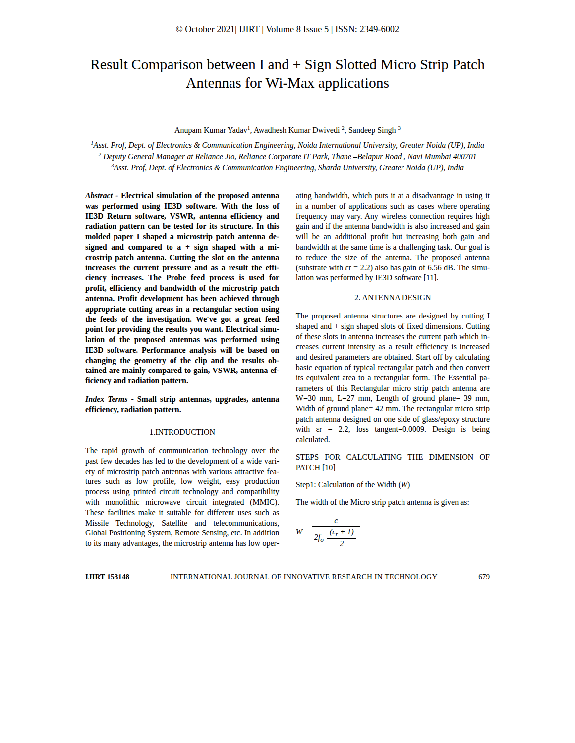© October 2021| IJIRT | Volume 8 Issue 5 | ISSN: 2349-6002
Result Comparison between I and + Sign Slotted Micro Strip Patch Antennas for Wi-Max applications
Anupam Kumar Yadav1, Awadhesh Kumar Dwivedi 2, Sandeep Singh 3
1Asst. Prof, Dept. of Electronics & Communication Engineering, Noida International University, Greater Noida (UP), India
2 Deputy General Manager at Reliance Jio, Reliance Corporate IT Park, Thane –Belapur Road , Navi Mumbai 400701
3Asst. Prof, Dept. of Electronics & Communication Engineering, Sharda University, Greater Noida (UP), India
Abstract - Electrical simulation of the proposed antenna was performed using IE3D software. With the loss of IE3D Return software, VSWR, antenna efficiency and radiation pattern can be tested for its structure. In this molded paper I shaped a microstrip patch antenna designed and compared to a + sign shaped with a microstrip patch antenna. Cutting the slot on the antenna increases the current pressure and as a result the efficiency increases. The Probe feed process is used for profit, efficiency and bandwidth of the microstrip patch antenna. Profit development has been achieved through appropriate cutting areas in a rectangular section using the feeds of the investigation. We've got a great feed point for providing the results you want. Electrical simulation of the proposed antennas was performed using IE3D software. Performance analysis will be based on changing the geometry of the clip and the results obtained are mainly compared to gain, VSWR, antenna efficiency and radiation pattern.
Index Terms - Small strip antennas, upgrades, antenna efficiency, radiation pattern.
1.INTRODUCTION
The rapid growth of communication technology over the past few decades has led to the development of a wide variety of microstrip patch antennas with various attractive features such as low profile, low weight, easy production process using printed circuit technology and compatibility with monolithic microwave circuit integrated (MMIC). These facilities make it suitable for different uses such as Missile Technology, Satellite and telecommunications, Global Positioning System, Remote Sensing, etc. In addition to its many advantages, the microstrip antenna has low operating bandwidth, which puts it at a disadvantage in using it in a number of applications such as cases where operating frequency may vary. Any wireless connection requires high gain and if the antenna bandwidth is also increased and gain will be an additional profit but increasing both gain and bandwidth at the same time is a challenging task. Our goal is to reduce the size of the antenna. The proposed antenna (substrate with εr = 2.2) also has gain of 6.56 dB. The simulation was performed by IE3D software [11].
2. ANTENNA DESIGN
The proposed antenna structures are designed by cutting I shaped and + sign shaped slots of fixed dimensions. Cutting of these slots in antenna increases the current path which increases current intensity as a result efficiency is increased and desired parameters are obtained. Start off by calculating basic equation of typical rectangular patch and then convert its equivalent area to a rectangular form. The Essential parameters of this Rectangular micro strip patch antenna are W=30 mm, L=27 mm, Length of ground plane= 39 mm, Width of ground plane= 42 mm. The rectangular micro strip patch antenna designed on one side of glass/epoxy structure with εr = 2.2, loss tangent=0.0009. Design is being calculated.
STEPS FOR CALCULATING THE DIMENSION OF PATCH [10]
Step1: Calculation of the Width (W)
The width of the Micro strip patch antenna is given as:
W = c 2fo (εr + 1) 2
IJIRT 153148 INTERNATIONAL JOURNAL OF INNOVATIVE RESEARCH IN TECHNOLOGY 679